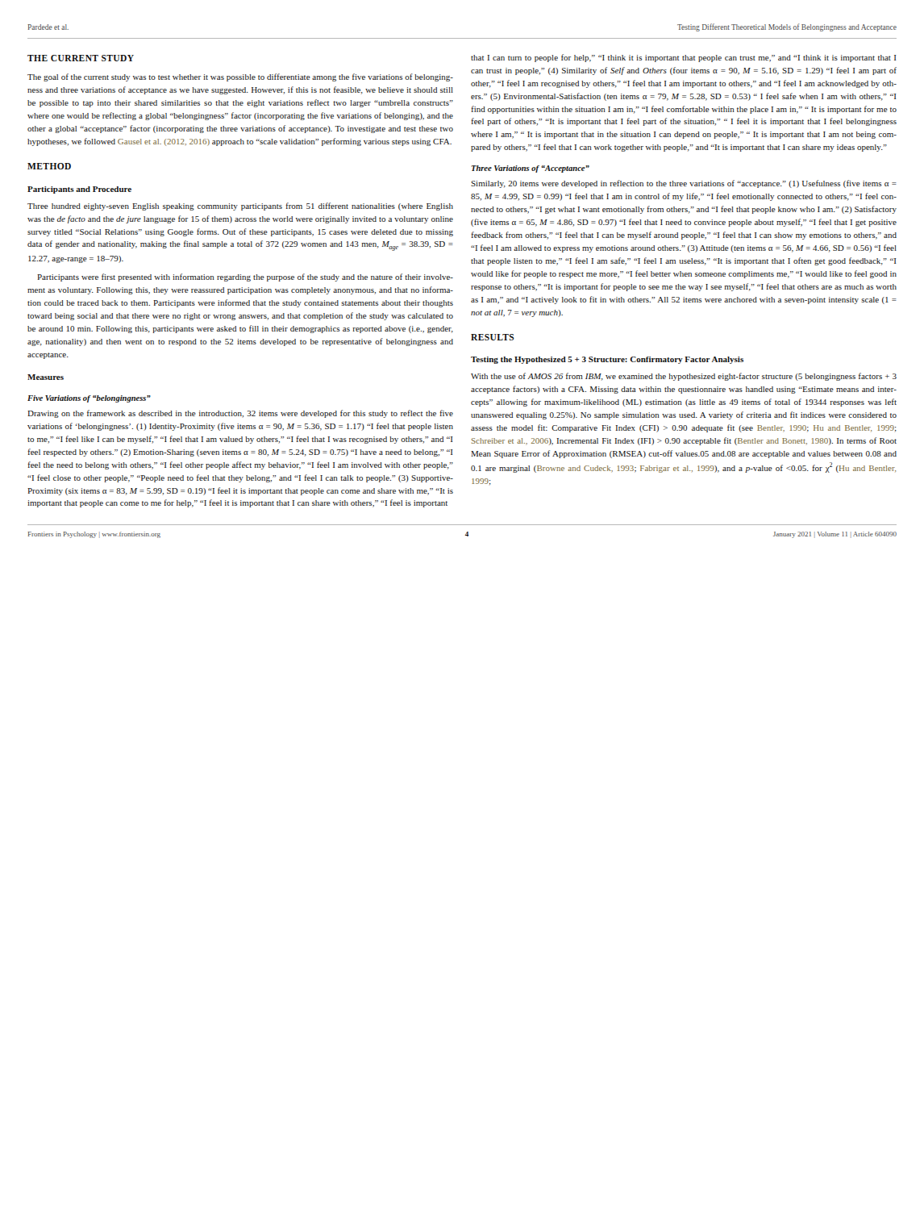Pardede et al.
Testing Different Theoretical Models of Belongingness and Acceptance
The Current Study
The goal of the current study was to test whether it was possible to differentiate among the five variations of belongingness and three variations of acceptance as we have suggested. However, if this is not feasible, we believe it should still be possible to tap into their shared similarities so that the eight variations reflect two larger “umbrella constructs” where one would be reflecting a global “belongingness” factor (incorporating the five variations of belonging), and the other a global “acceptance” factor (incorporating the three variations of acceptance). To investigate and test these two hypotheses, we followed Gausel et al. (2012, 2016) approach to “scale validation” performing various steps using CFA.
Method
Participants and Procedure
Three hundred eighty-seven English speaking community participants from 51 different nationalities (where English was the de facto and the de jure language for 15 of them) across the world were originally invited to a voluntary online survey titled “Social Relations” using Google forms. Out of these participants, 15 cases were deleted due to missing data of gender and nationality, making the final sample a total of 372 (229 women and 143 men, Mage = 38.39, SD = 12.27, age-range = 18–79).
Participants were first presented with information regarding the purpose of the study and the nature of their involvement as voluntary. Following this, they were reassured participation was completely anonymous, and that no information could be traced back to them. Participants were informed that the study contained statements about their thoughts toward being social and that there were no right or wrong answers, and that completion of the study was calculated to be around 10 min. Following this, participants were asked to fill in their demographics as reported above (i.e., gender, age, nationality) and then went on to respond to the 52 items developed to be representative of belongingness and acceptance.
Measures
Five Variations of “belongingness”
Drawing on the framework as described in the introduction, 32 items were developed for this study to reflect the five variations of ‘belongingness’. (1) Identity-Proximity (five items α = 90, M = 5.36, SD = 1.17) “I feel that people listen to me,” “I feel like I can be myself,” “I feel that I am valued by others,” “I feel that I was recognised by others,” and “I feel respected by others.” (2) Emotion-Sharing (seven items α = 80, M = 5.24, SD = 0.75) “I have a need to belong,” “I feel the need to belong with others,” “I feel other people affect my behavior,” “I feel I am involved with other people,” “I feel close to other people,” “People need to feel that they belong,” and “I feel I can talk to people.” (3) Supportive-Proximity (six items α = 83, M = 5.99, SD = 0.19) “I feel it is important that people can come and share with me,” “It is important that people can come to me for help,” “I feel it is important that I can share with others,” “I feel is important
that I can turn to people for help,” “I think it is important that people can trust me,” and “I think it is important that I can trust in people,” (4) Similarity of Self and Others (four items α = 90, M = 5.16, SD = 1.29) “I feel I am part of other,” “I feel I am recognised by others,” “I feel that I am important to others,” and “I feel I am acknowledged by others.” (5) Environmental-Satisfaction (ten items α = 79, M = 5.28, SD = 0.53) “ I feel safe when I am with others,” “I find opportunities within the situation I am in,” “I feel comfortable within the place I am in,” “ It is important for me to feel part of others,” “It is important that I feel part of the situation,” “ I feel it is important that I feel belongingness where I am,” “ It is important that in the situation I can depend on people,” “ It is important that I am not being compared by others,” “I feel that I can work together with people,” and “It is important that I can share my ideas openly.”
Three Variations of “Acceptance”
Similarly, 20 items were developed in reflection to the three variations of “acceptance.” (1) Usefulness (five items α = 85, M = 4.99, SD = 0.99) “I feel that I am in control of my life,” “I feel emotionally connected to others,” “I feel connected to others,” “I get what I want emotionally from others,” and “I feel that people know who I am.” (2) Satisfactory (five items α = 65, M = 4.86, SD = 0.97) “I feel that I need to convince people about myself,” “I feel that I get positive feedback from others,” “I feel that I can be myself around people,” “I feel that I can show my emotions to others,” and “I feel I am allowed to express my emotions around others.” (3) Attitude (ten items α = 56, M = 4.66, SD = 0.56) “I feel that people listen to me,” “I feel I am safe,” “I feel I am useless,” “It is important that I often get good feedback,” “I would like for people to respect me more,” “I feel better when someone compliments me,” “I would like to feel good in response to others,” “It is important for people to see me the way I see myself,” “I feel that others are as much as worth as I am,” and “I actively look to fit in with others.” All 52 items were anchored with a seven-point intensity scale (1 = not at all, 7 = very much).
Results
Testing the Hypothesized 5 + 3 Structure: Confirmatory Factor Analysis
With the use of AMOS 26 from IBM, we examined the hypothesized eight-factor structure (5 belongingness factors + 3 acceptance factors) with a CFA. Missing data within the questionnaire was handled using “Estimate means and intercepts” allowing for maximum-likelihood (ML) estimation (as little as 49 items of total of 19344 responses was left unanswered equaling 0.25%). No sample simulation was used. A variety of criteria and fit indices were considered to assess the model fit: Comparative Fit Index (CFI) > 0.90 adequate fit (see Bentler, 1990; Hu and Bentler, 1999; Schreiber et al., 2006), Incremental Fit Index (IFI) > 0.90 acceptable fit (Bentler and Bonett, 1980). In terms of Root Mean Square Error of Approximation (RMSEA) cut-off values.05 and.08 are acceptable and values between 0.08 and 0.1 are marginal (Browne and Cudeck, 1993; Fabrigar et al., 1999), and a p-value of <0.05. for χ2 (Hu and Bentler, 1999;
Frontiers in Psychology | www.frontiersin.org
4
January 2021 | Volume 11 | Article 604090